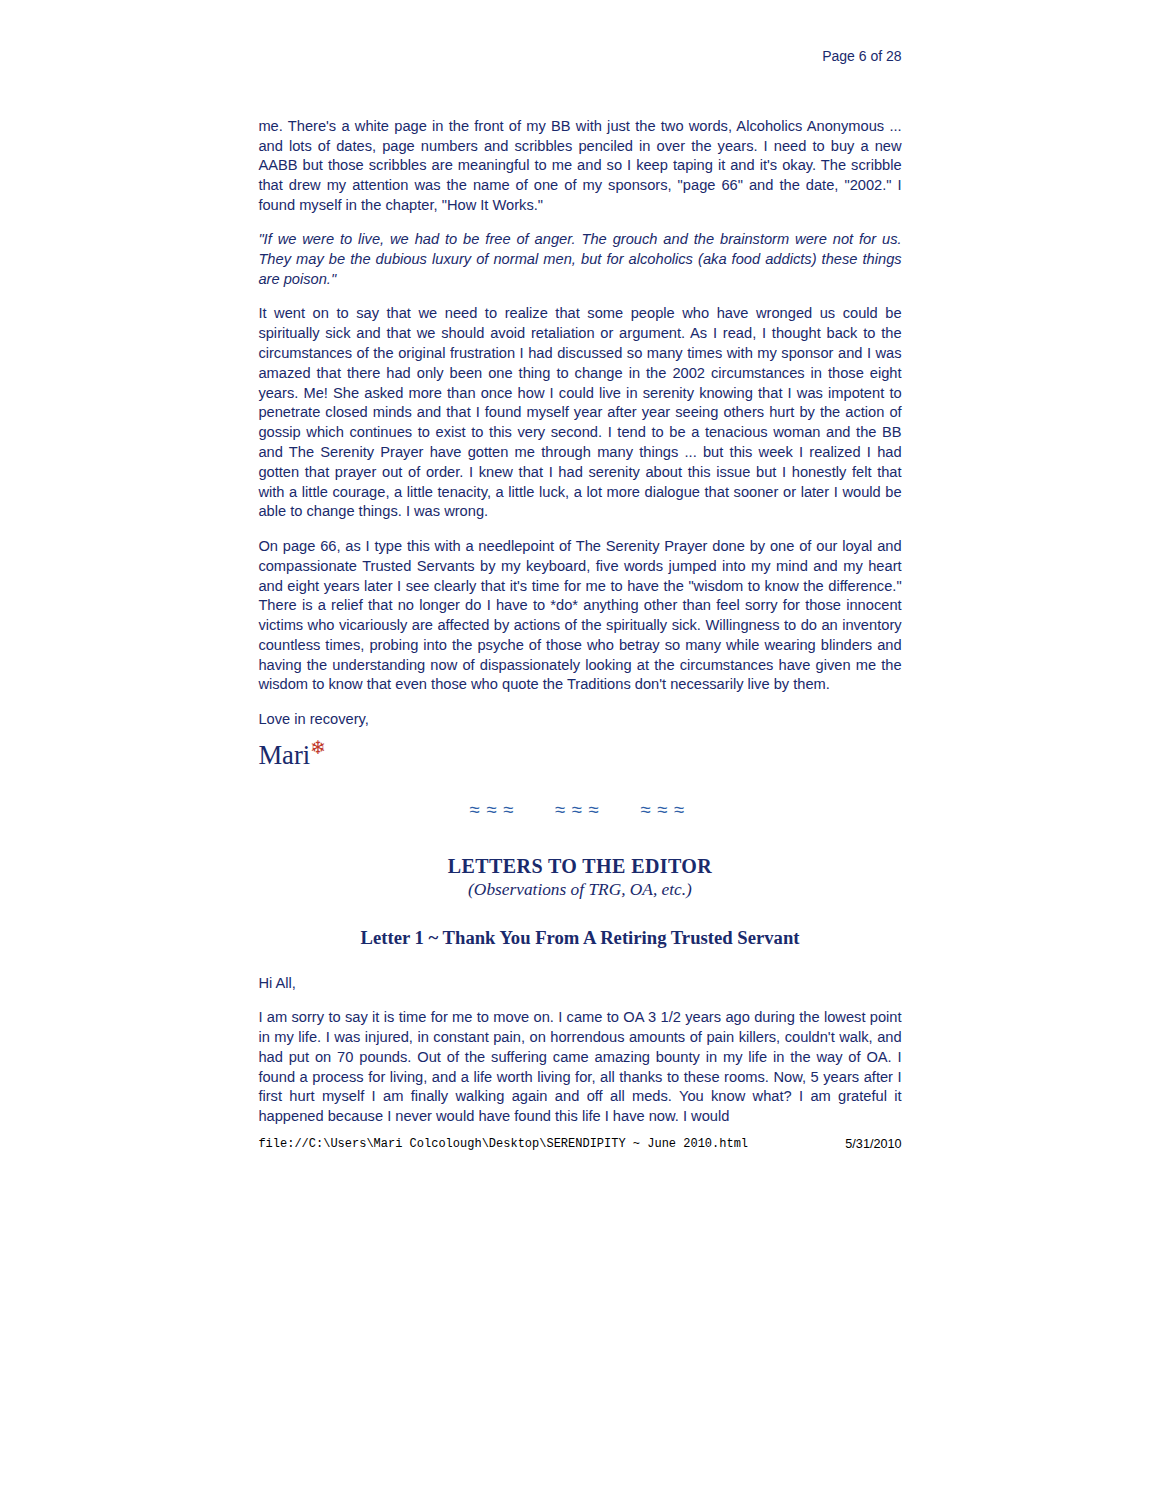Page 6 of 28
me. There's a white page in the front of my BB with just the two words, Alcoholics Anonymous ... and lots of dates, page numbers and scribbles penciled in over the years. I need to buy a new AABB but those scribbles are meaningful to me and so I keep taping it and it's okay. The scribble that drew my attention was the name of one of my sponsors, "page 66" and the date, "2002." I found myself in the chapter, "How It Works."
"If we were to live, we had to be free of anger. The grouch and the brainstorm were not for us. They may be the dubious luxury of normal men, but for alcoholics (aka food addicts) these things are poison."
It went on to say that we need to realize that some people who have wronged us could be spiritually sick and that we should avoid retaliation or argument. As I read, I thought back to the circumstances of the original frustration I had discussed so many times with my sponsor and I was amazed that there had only been one thing to change in the 2002 circumstances in those eight years. Me! She asked more than once how I could live in serenity knowing that I was impotent to penetrate closed minds and that I found myself year after year seeing others hurt by the action of gossip which continues to exist to this very second. I tend to be a tenacious woman and the BB and The Serenity Prayer have gotten me through many things ... but this week I realized I had gotten that prayer out of order. I knew that I had serenity about this issue but I honestly felt that with a little courage, a little tenacity, a little luck, a lot more dialogue that sooner or later I would be able to change things. I was wrong.
On page 66, as I type this with a needlepoint of The Serenity Prayer done by one of our loyal and compassionate Trusted Servants by my keyboard, five words jumped into my mind and my heart and eight years later I see clearly that it's time for me to have the "wisdom to know the difference." There is a relief that no longer do I have to *do* anything other than feel sorry for those innocent victims who vicariously are affected by actions of the spiritually sick. Willingness to do an inventory countless times, probing into the psyche of those who betray so many while wearing blinders and having the understanding now of dispassionately looking at the circumstances have given me the wisdom to know that even those who quote the Traditions don't necessarily live by them.
Love in recovery,
Mari❄
≈≈≈ ≈≈≈ ≈≈≈
LETTERS TO THE EDITOR
(Observations of TRG, OA, etc.)
Letter 1 ~ Thank You From A Retiring Trusted Servant
Hi All,
I am sorry to say it is time for me to move on. I came to OA 3 1/2 years ago during the lowest point in my life. I was injured, in constant pain, on horrendous amounts of pain killers, couldn't walk, and had put on 70 pounds. Out of the suffering came amazing bounty in my life in the way of OA. I found a process for living, and a life worth living for, all thanks to these rooms. Now, 5 years after I first hurt myself I am finally walking again and off all meds. You know what? I am grateful it happened because I never would have found this life I have now. I would
file://C:\Users\Mari Colcolough\Desktop\SERENDIPITY ~ June 2010.html 5/31/2010